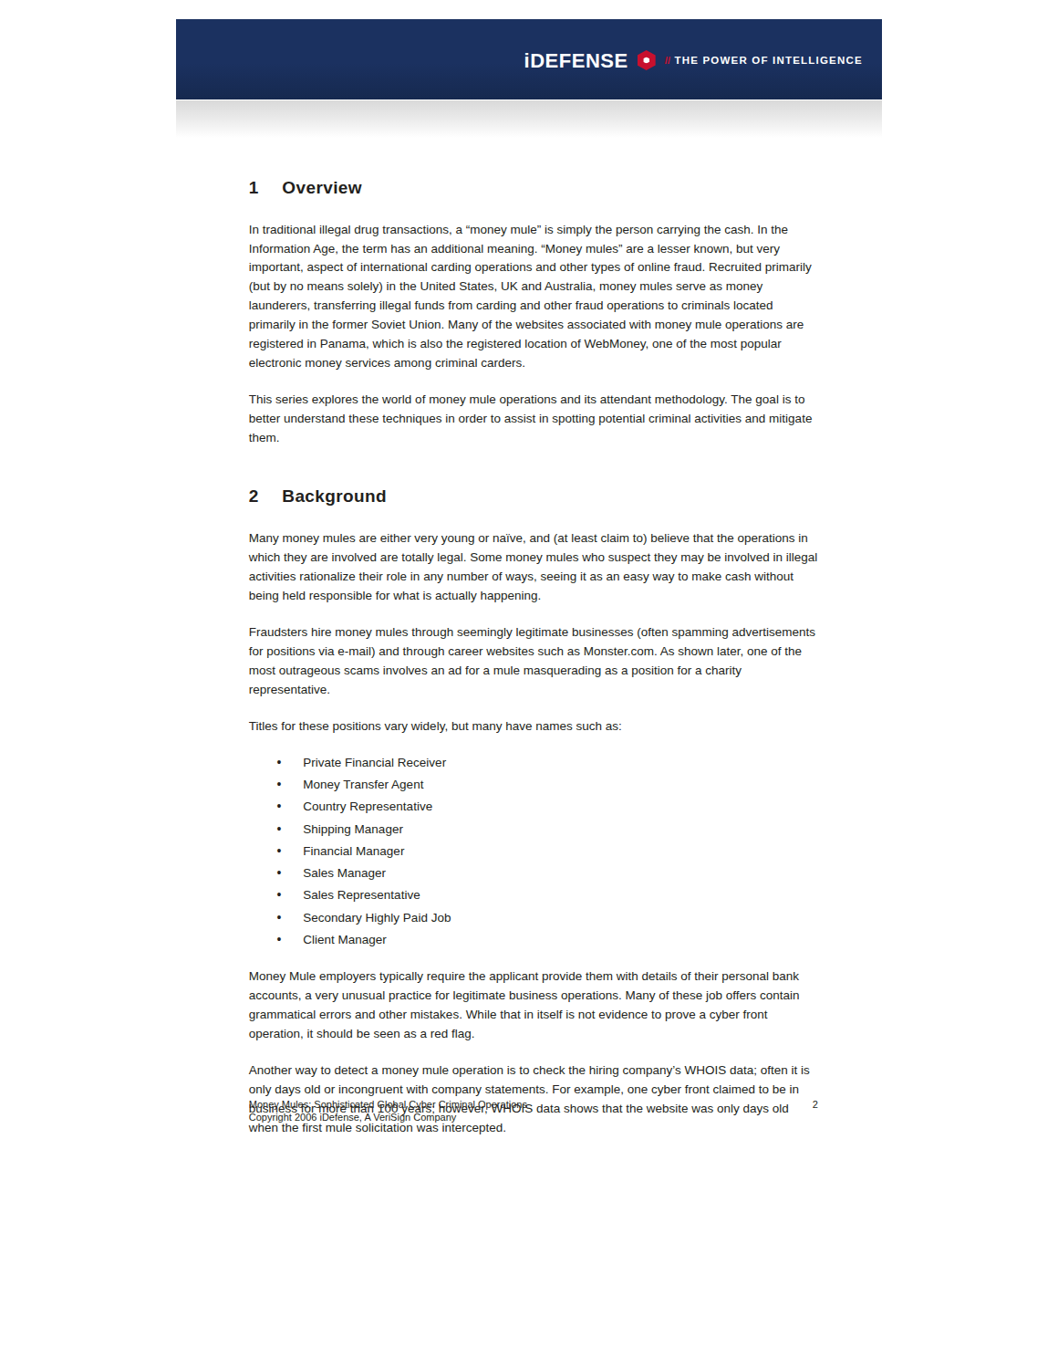i DEFENSE // THE POWER OF INTELLIGENCE
1 Overview
In traditional illegal drug transactions, a “money mule” is simply the person carrying the cash. In the Information Age, the term has an additional meaning. “Money mules” are a lesser known, but very important, aspect of international carding operations and other types of online fraud. Recruited primarily (but by no means solely) in the United States, UK and Australia, money mules serve as money launderers, transferring illegal funds from carding and other fraud operations to criminals located primarily in the former Soviet Union. Many of the websites associated with money mule operations are registered in Panama, which is also the registered location of WebMoney, one of the most popular electronic money services among criminal carders.
This series explores the world of money mule operations and its attendant methodology. The goal is to better understand these techniques in order to assist in spotting potential criminal activities and mitigate them.
2 Background
Many money mules are either very young or naïve, and (at least claim to) believe that the operations in which they are involved are totally legal. Some money mules who suspect they may be involved in illegal activities rationalize their role in any number of ways, seeing it as an easy way to make cash without being held responsible for what is actually happening.
Fraudsters hire money mules through seemingly legitimate businesses (often spamming advertisements for positions via e-mail) and through career websites such as Monster.com. As shown later, one of the most outrageous scams involves an ad for a mule masquerading as a position for a charity representative.
Titles for these positions vary widely, but many have names such as:
Private Financial Receiver
Money Transfer Agent
Country Representative
Shipping Manager
Financial Manager
Sales Manager
Sales Representative
Secondary Highly Paid Job
Client Manager
Money Mule employers typically require the applicant provide them with details of their personal bank accounts, a very unusual practice for legitimate business operations. Many of these job offers contain grammatical errors and other mistakes. While that in itself is not evidence to prove a cyber front operation, it should be seen as a red flag.
Another way to detect a money mule operation is to check the hiring company’s WHOIS data; often it is only days old or incongruent with company statements. For example, one cyber front claimed to be in business for more than 100 years; however, WHOIS data shows that the website was only days old when the first mule solicitation was intercepted.
Money Mules: Sophisticated Global Cyber Criminal Operations
Copyright 2006 iDefense, A VeriSign Company
2